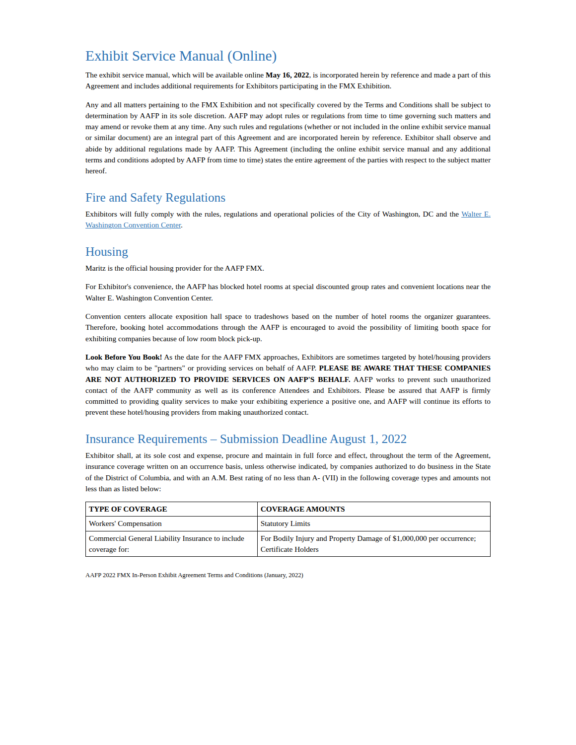Exhibit Service Manual (Online)
The exhibit service manual, which will be available online May 16, 2022, is incorporated herein by reference and made a part of this Agreement and includes additional requirements for Exhibitors participating in the FMX Exhibition.
Any and all matters pertaining to the FMX Exhibition and not specifically covered by the Terms and Conditions shall be subject to determination by AAFP in its sole discretion. AAFP may adopt rules or regulations from time to time governing such matters and may amend or revoke them at any time. Any such rules and regulations (whether or not included in the online exhibit service manual or similar document) are an integral part of this Agreement and are incorporated herein by reference. Exhibitor shall observe and abide by additional regulations made by AAFP. This Agreement (including the online exhibit service manual and any additional terms and conditions adopted by AAFP from time to time) states the entire agreement of the parties with respect to the subject matter hereof.
Fire and Safety Regulations
Exhibitors will fully comply with the rules, regulations and operational policies of the City of Washington, DC and the Walter E. Washington Convention Center.
Housing
Maritz is the official housing provider for the AAFP FMX.
For Exhibitor's convenience, the AAFP has blocked hotel rooms at special discounted group rates and convenient locations near the Walter E. Washington Convention Center.
Convention centers allocate exposition hall space to tradeshows based on the number of hotel rooms the organizer guarantees. Therefore, booking hotel accommodations through the AAFP is encouraged to avoid the possibility of limiting booth space for exhibiting companies because of low room block pick-up.
Look Before You Book! As the date for the AAFP FMX approaches, Exhibitors are sometimes targeted by hotel/housing providers who may claim to be "partners" or providing services on behalf of AAFP. PLEASE BE AWARE THAT THESE COMPANIES ARE NOT AUTHORIZED TO PROVIDE SERVICES ON AAFP'S BEHALF. AAFP works to prevent such unauthorized contact of the AAFP community as well as its conference Attendees and Exhibitors. Please be assured that AAFP is firmly committed to providing quality services to make your exhibiting experience a positive one, and AAFP will continue its efforts to prevent these hotel/housing providers from making unauthorized contact.
Insurance Requirements – Submission Deadline August 1, 2022
Exhibitor shall, at its sole cost and expense, procure and maintain in full force and effect, throughout the term of the Agreement, insurance coverage written on an occurrence basis, unless otherwise indicated, by companies authorized to do business in the State of the District of Columbia, and with an A.M. Best rating of no less than A- (VII) in the following coverage types and amounts not less than as listed below:
| TYPE OF COVERAGE | COVERAGE AMOUNTS |
| --- | --- |
| Workers' Compensation | Statutory Limits |
| Commercial General Liability Insurance to include coverage for: | For Bodily Injury and Property Damage of $1,000,000 per occurrence; Certificate Holders |
AAFP 2022 FMX In-Person Exhibit Agreement Terms and Conditions (January, 2022)